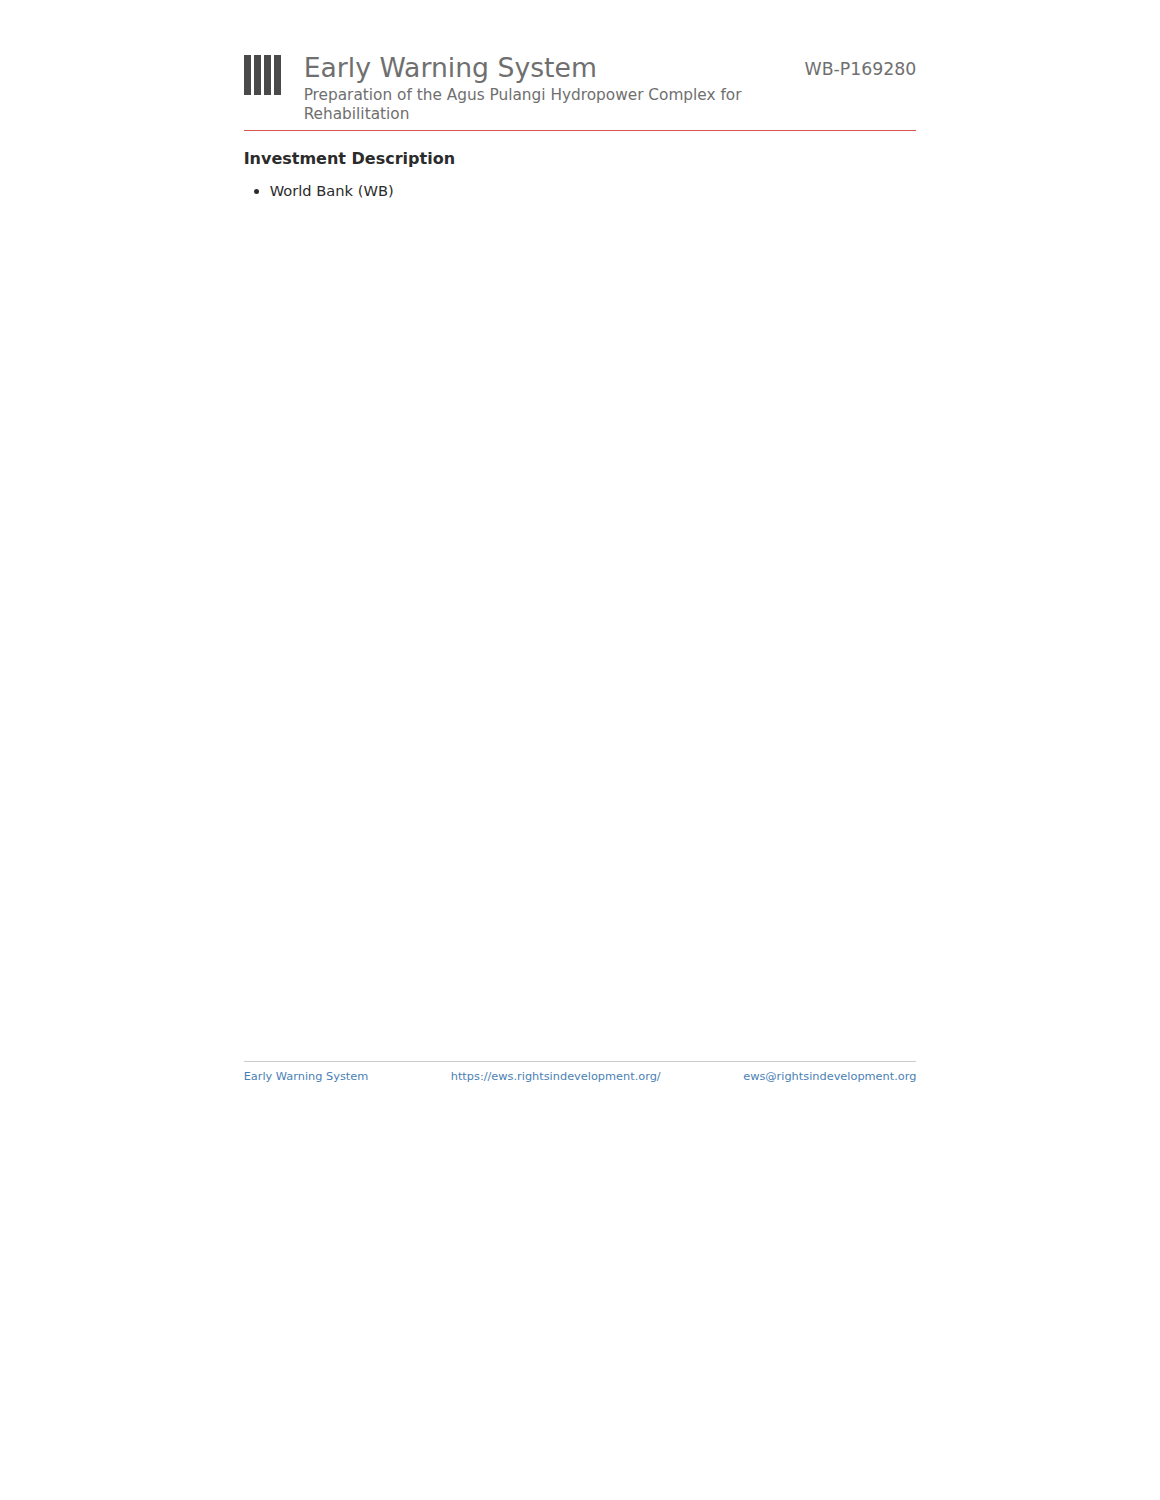Early Warning System
Preparation of the Agus Pulangi Hydropower Complex for Rehabilitation
WB-P169280
Investment Description
World Bank (WB)
Early Warning System
https://ews.rightsindevelopment.org/
ews@rightsindevelopment.org